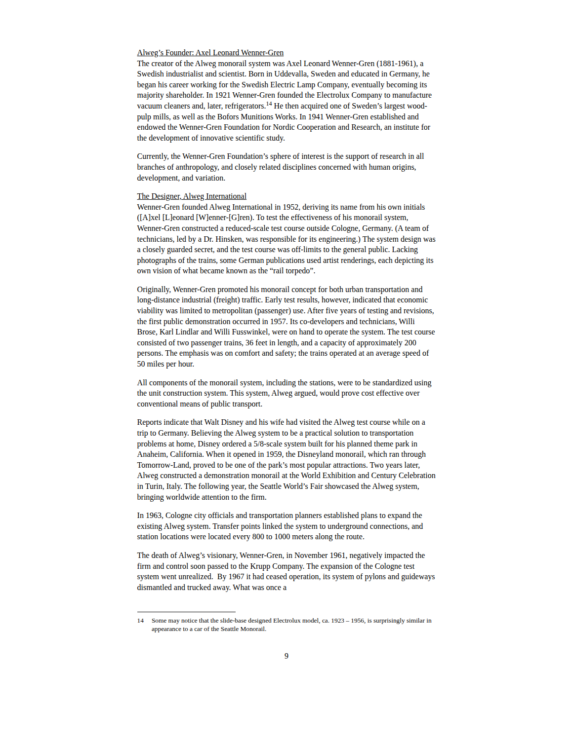Alweg’s Founder: Axel Leonard Wenner-Gren
The creator of the Alweg monorail system was Axel Leonard Wenner-Gren (1881-1961), a Swedish industrialist and scientist. Born in Uddevalla, Sweden and educated in Germany, he began his career working for the Swedish Electric Lamp Company, eventually becoming its majority shareholder. In 1921 Wenner-Gren founded the Electrolux Company to manufacture vacuum cleaners and, later, refrigerators.14 He then acquired one of Sweden’s largest wood-pulp mills, as well as the Bofors Munitions Works. In 1941 Wenner-Gren established and endowed the Wenner-Gren Foundation for Nordic Cooperation and Research, an institute for the development of innovative scientific study.
Currently, the Wenner-Gren Foundation’s sphere of interest is the support of research in all branches of anthropology, and closely related disciplines concerned with human origins, development, and variation.
The Designer, Alweg International
Wenner-Gren founded Alweg International in 1952, deriving its name from his own initials ([A]xel [L]eonard [W]enner-[G]ren). To test the effectiveness of his monorail system, Wenner-Gren constructed a reduced-scale test course outside Cologne, Germany. (A team of technicians, led by a Dr. Hinsken, was responsible for its engineering.) The system design was a closely guarded secret, and the test course was off-limits to the general public. Lacking photographs of the trains, some German publications used artist renderings, each depicting its own vision of what became known as the “rail torpedo”.
Originally, Wenner-Gren promoted his monorail concept for both urban transportation and long-distance industrial (freight) traffic. Early test results, however, indicated that economic viability was limited to metropolitan (passenger) use. After five years of testing and revisions, the first public demonstration occurred in 1957. Its co-developers and technicians, Willi Brose, Karl Lindlar and Willi Fusswinkel, were on hand to operate the system. The test course consisted of two passenger trains, 36 feet in length, and a capacity of approximately 200 persons. The emphasis was on comfort and safety; the trains operated at an average speed of 50 miles per hour.
All components of the monorail system, including the stations, were to be standardized using the unit construction system. This system, Alweg argued, would prove cost effective over conventional means of public transport.
Reports indicate that Walt Disney and his wife had visited the Alweg test course while on a trip to Germany. Believing the Alweg system to be a practical solution to transportation problems at home, Disney ordered a 5/8-scale system built for his planned theme park in Anaheim, California. When it opened in 1959, the Disneyland monorail, which ran through Tomorrow-Land, proved to be one of the park’s most popular attractions. Two years later, Alweg constructed a demonstration monorail at the World Exhibition and Century Celebration in Turin, Italy. The following year, the Seattle World’s Fair showcased the Alweg system, bringing worldwide attention to the firm.
In 1963, Cologne city officials and transportation planners established plans to expand the existing Alweg system. Transfer points linked the system to underground connections, and station locations were located every 800 to 1000 meters along the route.
The death of Alweg’s visionary, Wenner-Gren, in November 1961, negatively impacted the firm and control soon passed to the Krupp Company. The expansion of the Cologne test system went unrealized. By 1967 it had ceased operation, its system of pylons and guideways dismantled and trucked away. What was once a
14
Some may notice that the slide-base designed Electrolux model, ca. 1923 – 1956, is surprisingly similar in appearance to a car of the Seattle Monorail.
9